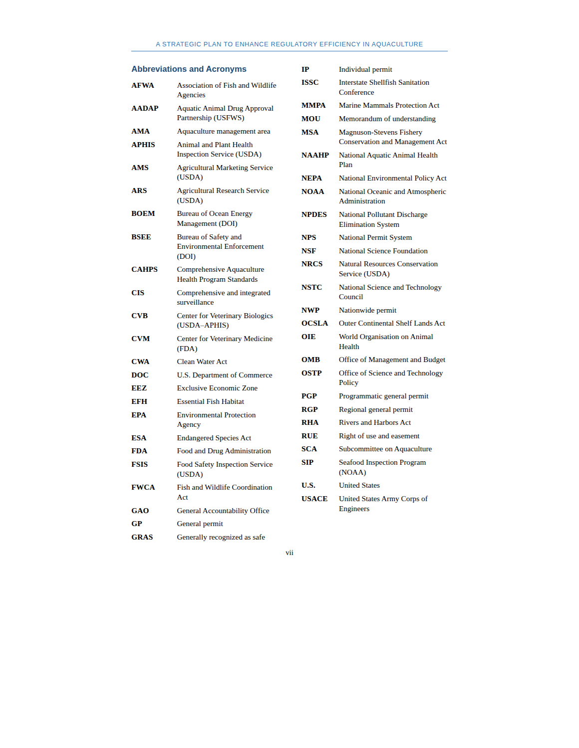A Strategic Plan to Enhance Regulatory Efficiency in Aquaculture
Abbreviations and Acronyms
AFWA
Association of Fish and Wildlife Agencies
AADAP
Aquatic Animal Drug Approval Partnership (USFWS)
AMA
Aquaculture management area
APHIS
Animal and Plant Health Inspection Service (USDA)
AMS
Agricultural Marketing Service (USDA)
ARS
Agricultural Research Service (USDA)
BOEM
Bureau of Ocean Energy Management (DOI)
BSEE
Bureau of Safety and Environmental Enforcement (DOI)
CAHPS
Comprehensive Aquaculture Health Program Standards
CIS
Comprehensive and integrated surveillance
CVB
Center for Veterinary Biologics (USDA–APHIS)
CVM
Center for Veterinary Medicine (FDA)
CWA
Clean Water Act
DOC
U.S. Department of Commerce
EEZ
Exclusive Economic Zone
EFH
Essential Fish Habitat
EPA
Environmental Protection Agency
ESA
Endangered Species Act
FDA
Food and Drug Administration
FSIS
Food Safety Inspection Service (USDA)
FWCA
Fish and Wildlife Coordination Act
GAO
General Accountability Office
GP
General permit
GRAS
Generally recognized as safe
IP
Individual permit
ISSC
Interstate Shellfish Sanitation Conference
MMPA
Marine Mammals Protection Act
MOU
Memorandum of understanding
MSA
Magnuson-Stevens Fishery Conservation and Management Act
NAAHP
National Aquatic Animal Health Plan
NEPA
National Environmental Policy Act
NOAA
National Oceanic and Atmospheric Administration
NPDES
National Pollutant Discharge Elimination System
NPS
National Permit System
NSF
National Science Foundation
NRCS
Natural Resources Conservation Service (USDA)
NSTC
National Science and Technology Council
NWP
Nationwide permit
OCSLA
Outer Continental Shelf Lands Act
OIE
World Organisation on Animal Health
OMB
Office of Management and Budget
OSTP
Office of Science and Technology Policy
PGP
Programmatic general permit
RGP
Regional general permit
RHA
Rivers and Harbors Act
RUE
Right of use and easement
SCA
Subcommittee on Aquaculture
SIP
Seafood Inspection Program (NOAA)
U.S.
United States
USACE
United States Army Corps of Engineers
vii